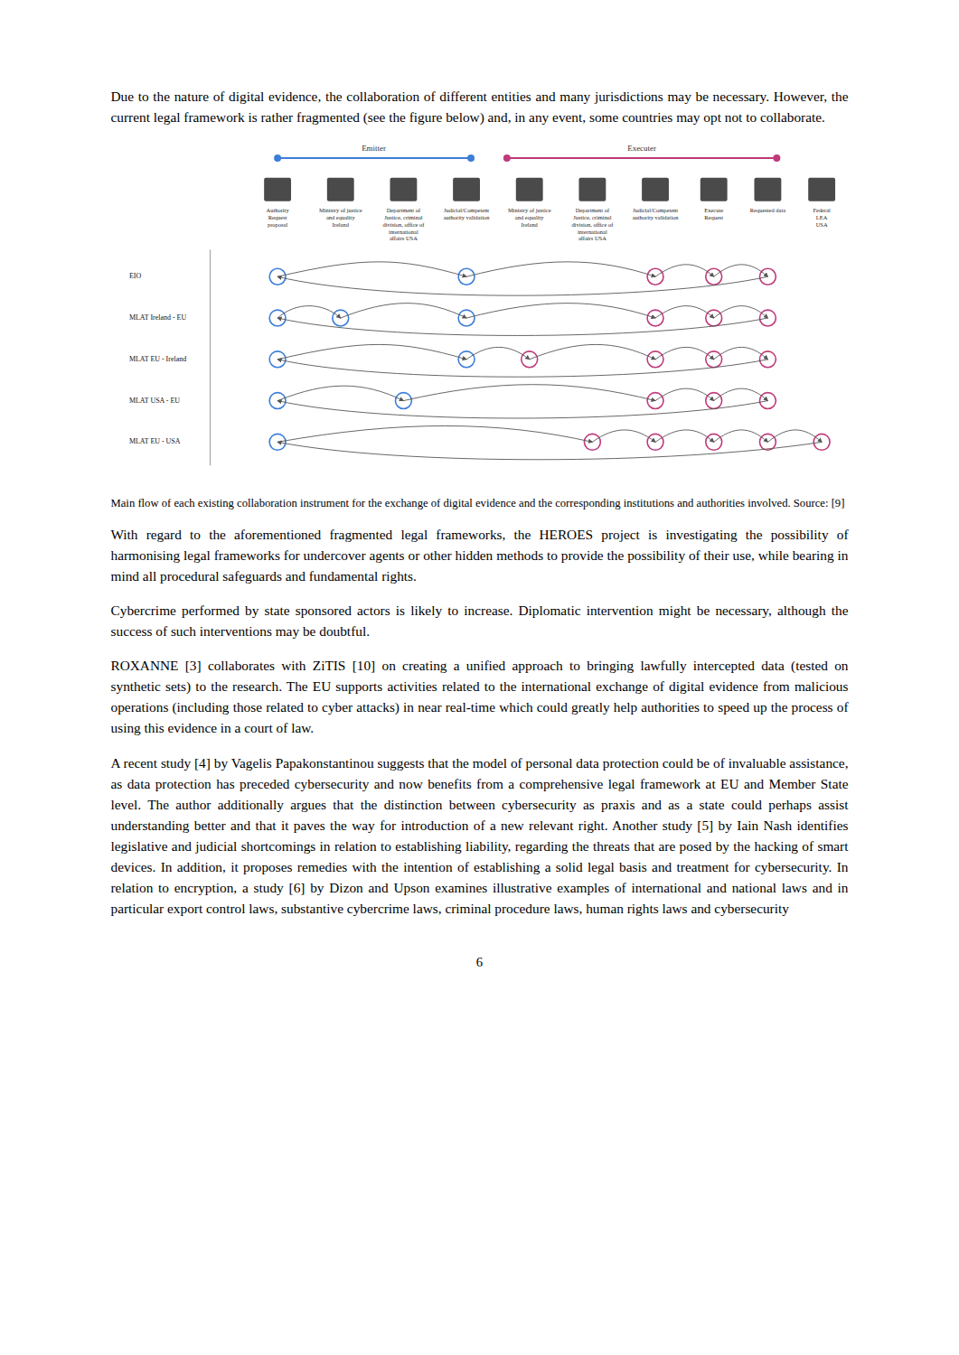Due to the nature of digital evidence, the collaboration of different entities and many jurisdictions may be necessary. However, the current legal framework is rather fragmented (see the figure below) and, in any event, some countries may opt not to collaborate.
Emitter Executer AuthorityRequestproposal Ministry of justiceand equalityIreland Department ofJustice, criminaldivision, office ofinternationalaffairs USA Judicial/Competentauthority validation Ministry of justiceand equalityIreland Department ofJustice, criminaldivision, office ofinternationalaffairs USA Judicial/Competentauthority validation ExecuteRequest Requested data FederalLEAUSA EIO MLAT Ireland - EU MLAT EU - Ireland MLAT USA - EU MLAT EU - USA
Main flow of each existing collaboration instrument for the exchange of digital evidence and the corresponding institutions and authorities involved. Source: [9]
With regard to the aforementioned fragmented legal frameworks, the HEROES project is investigating the possibility of harmonising legal frameworks for undercover agents or other hidden methods to provide the possibility of their use, while bearing in mind all procedural safeguards and fundamental rights.
Cybercrime performed by state sponsored actors is likely to increase. Diplomatic intervention might be necessary, although the success of such interventions may be doubtful.
ROXANNE [3] collaborates with ZiTIS [10] on creating a unified approach to bringing lawfully intercepted data (tested on synthetic sets) to the research. The EU supports activities related to the international exchange of digital evidence from malicious operations (including those related to cyber attacks) in near real-time which could greatly help authorities to speed up the process of using this evidence in a court of law.
A recent study [4] by Vagelis Papakonstantinou suggests that the model of personal data protection could be of invaluable assistance, as data protection has preceded cybersecurity and now benefits from a comprehensive legal framework at EU and Member State level. The author additionally argues that the distinction between cybersecurity as praxis and as a state could perhaps assist understanding better and that it paves the way for introduction of a new relevant right. Another study [5] by Iain Nash identifies legislative and judicial shortcomings in relation to establishing liability, regarding the threats that are posed by the hacking of smart devices. In addition, it proposes remedies with the intention of establishing a solid legal basis and treatment for cybersecurity. In relation to encryption, a study [6] by Dizon and Upson examines illustrative examples of international and national laws and in particular export control laws, substantive cybercrime laws, criminal procedure laws, human rights laws and cybersecurity
6